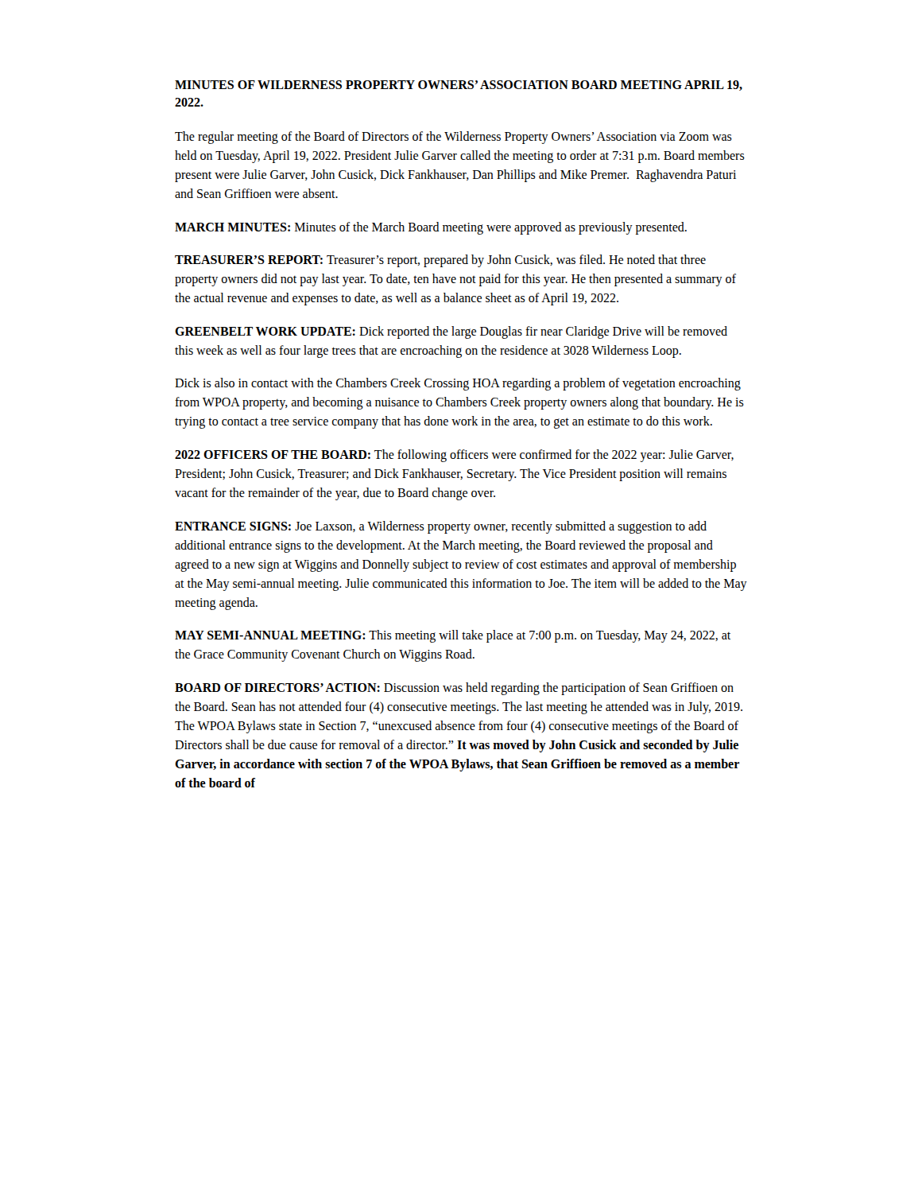MINUTES OF WILDERNESS PROPERTY OWNERS’ ASSOCIATION BOARD MEETING APRIL 19, 2022.
The regular meeting of the Board of Directors of the Wilderness Property Owners’ Association via Zoom was held on Tuesday, April 19, 2022. President Julie Garver called the meeting to order at 7:31 p.m. Board members present were Julie Garver, John Cusick, Dick Fankhauser, Dan Phillips and Mike Premer. Raghavendra Paturi and Sean Griffioen were absent.
MARCH MINUTES: Minutes of the March Board meeting were approved as previously presented.
TREASURER’S REPORT: Treasurer’s report, prepared by John Cusick, was filed. He noted that three property owners did not pay last year. To date, ten have not paid for this year. He then presented a summary of the actual revenue and expenses to date, as well as a balance sheet as of April 19, 2022.
GREENBELT WORK UPDATE: Dick reported the large Douglas fir near Claridge Drive will be removed this week as well as four large trees that are encroaching on the residence at 3028 Wilderness Loop.
Dick is also in contact with the Chambers Creek Crossing HOA regarding a problem of vegetation encroaching from WPOA property, and becoming a nuisance to Chambers Creek property owners along that boundary. He is trying to contact a tree service company that has done work in the area, to get an estimate to do this work.
2022 OFFICERS OF THE BOARD: The following officers were confirmed for the 2022 year: Julie Garver, President; John Cusick, Treasurer; and Dick Fankhauser, Secretary. The Vice President position will remains vacant for the remainder of the year, due to Board change over.
ENTRANCE SIGNS: Joe Laxson, a Wilderness property owner, recently submitted a suggestion to add additional entrance signs to the development. At the March meeting, the Board reviewed the proposal and agreed to a new sign at Wiggins and Donnelly subject to review of cost estimates and approval of membership at the May semi-annual meeting. Julie communicated this information to Joe. The item will be added to the May meeting agenda.
MAY SEMI-ANNUAL MEETING: This meeting will take place at 7:00 p.m. on Tuesday, May 24, 2022, at the Grace Community Covenant Church on Wiggins Road.
BOARD OF DIRECTORS’ ACTION: Discussion was held regarding the participation of Sean Griffioen on the Board. Sean has not attended four (4) consecutive meetings. The last meeting he attended was in July, 2019. The WPOA Bylaws state in Section 7, “unexcused absence from four (4) consecutive meetings of the Board of Directors shall be due cause for removal of a director.” It was moved by John Cusick and seconded by Julie Garver, in accordance with section 7 of the WPOA Bylaws, that Sean Griffioen be removed as a member of the board of